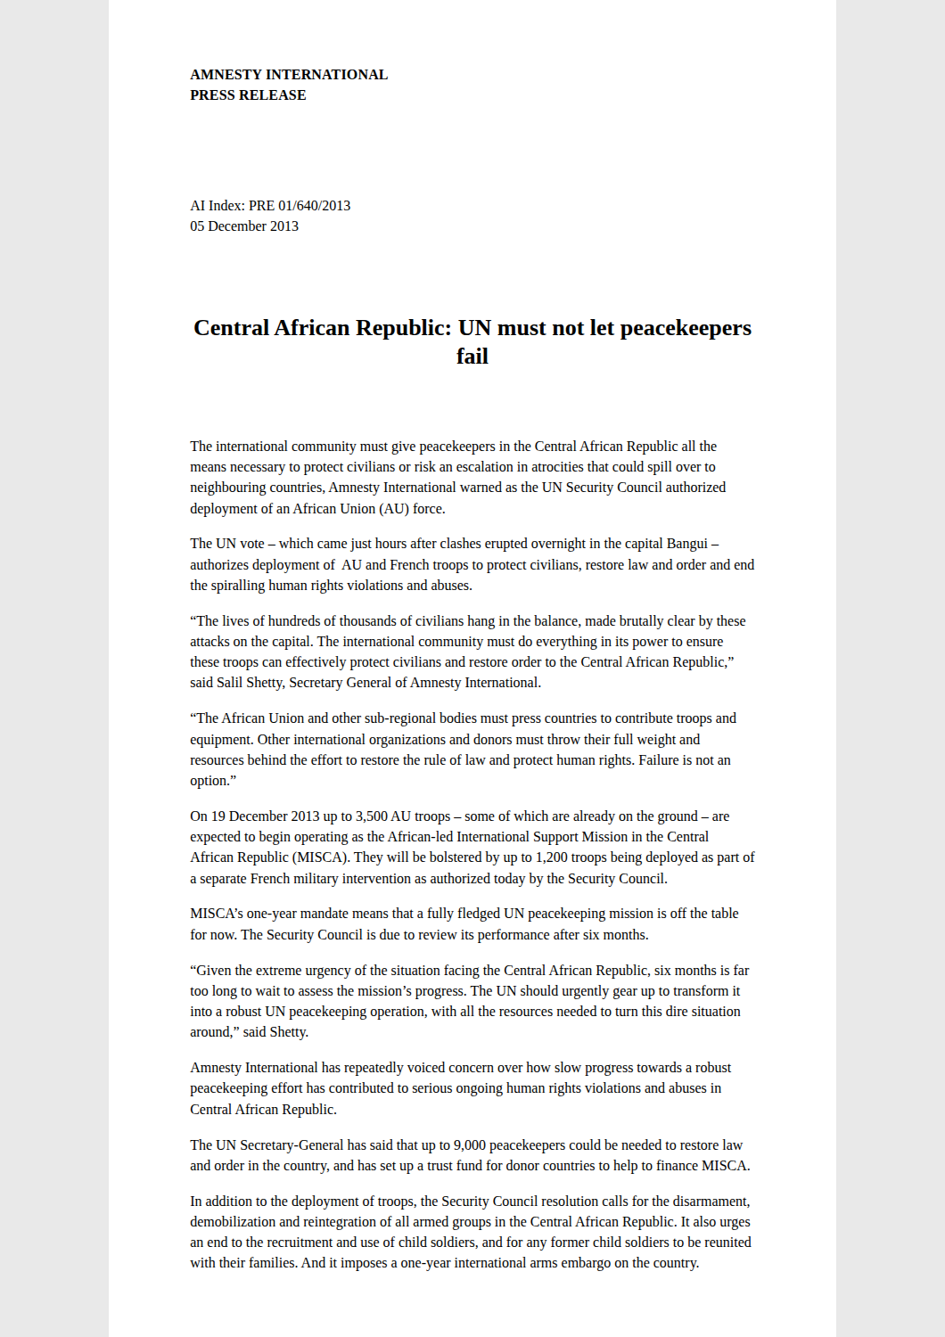AMNESTY INTERNATIONAL PRESS RELEASE
AI Index: PRE 01/640/2013
05 December 2013
Central African Republic: UN must not let peacekeepers fail
The international community must give peacekeepers in the Central African Republic all the means necessary to protect civilians or risk an escalation in atrocities that could spill over to neighbouring countries, Amnesty International warned as the UN Security Council authorized deployment of an African Union (AU) force.
The UN vote – which came just hours after clashes erupted overnight in the capital Bangui – authorizes deployment of AU and French troops to protect civilians, restore law and order and end the spiralling human rights violations and abuses.
“The lives of hundreds of thousands of civilians hang in the balance, made brutally clear by these attacks on the capital. The international community must do everything in its power to ensure these troops can effectively protect civilians and restore order to the Central African Republic,” said Salil Shetty, Secretary General of Amnesty International.
“The African Union and other sub-regional bodies must press countries to contribute troops and equipment. Other international organizations and donors must throw their full weight and resources behind the effort to restore the rule of law and protect human rights. Failure is not an option.”
On 19 December 2013 up to 3,500 AU troops – some of which are already on the ground – are expected to begin operating as the African-led International Support Mission in the Central African Republic (MISCA). They will be bolstered by up to 1,200 troops being deployed as part of a separate French military intervention as authorized today by the Security Council.
MISCA’s one-year mandate means that a fully fledged UN peacekeeping mission is off the table for now. The Security Council is due to review its performance after six months.
“Given the extreme urgency of the situation facing the Central African Republic, six months is far too long to wait to assess the mission’s progress. The UN should urgently gear up to transform it into a robust UN peacekeeping operation, with all the resources needed to turn this dire situation around,” said Shetty.
Amnesty International has repeatedly voiced concern over how slow progress towards a robust peacekeeping effort has contributed to serious ongoing human rights violations and abuses in Central African Republic.
The UN Secretary-General has said that up to 9,000 peacekeepers could be needed to restore law and order in the country, and has set up a trust fund for donor countries to help to finance MISCA.
In addition to the deployment of troops, the Security Council resolution calls for the disarmament, demobilization and reintegration of all armed groups in the Central African Republic. It also urges an end to the recruitment and use of child soldiers, and for any former child soldiers to be reunited with their families. And it imposes a one-year international arms embargo on the country.